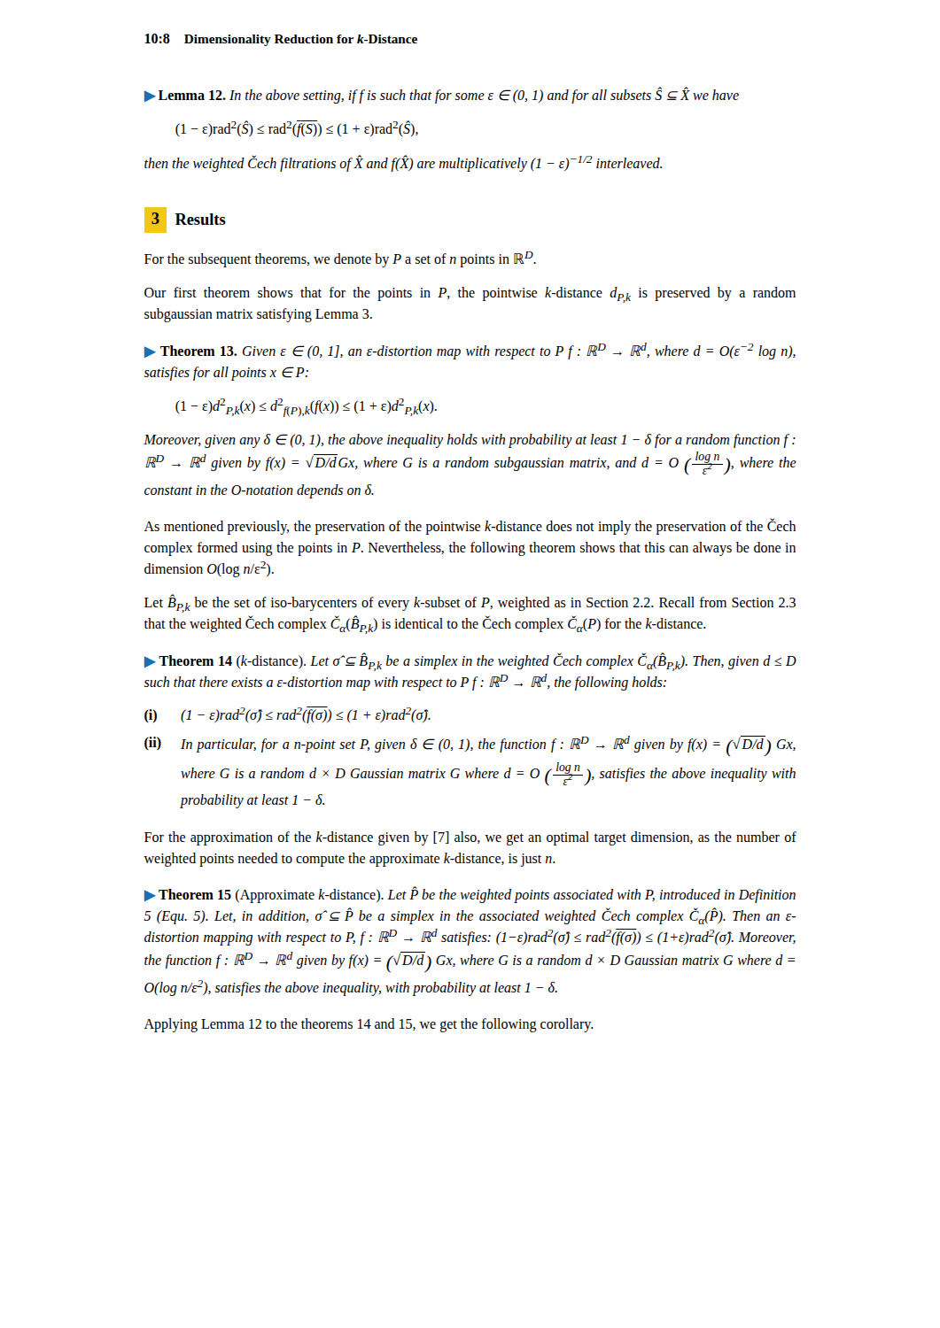10:8 Dimensionality Reduction for k-Distance
▶ Lemma 12. In the above setting, if f is such that for some ε ∈ (0, 1) and for all subsets Ŝ ⊆ X̂ we have
(1 − ε)rad2(Ŝ) ≤ rad2(f(S)) ≤ (1 + ε)rad2(Ŝ),
then the weighted Čech filtrations of X̂ and f(X̂) are multiplicatively (1 − ε)−1/2 interleaved.
3 Results
For the subsequent theorems, we denote by P a set of n points in ℝD.
Our first theorem shows that for the points in P, the pointwise k-distance dP,k is preserved by a random subgaussian matrix satisfying Lemma 3.
▶ Theorem 13. Given ε ∈ (0, 1], an ε-distortion map with respect to P f : ℝD → ℝd, where d = O(ε−2 log n), satisfies for all points x ∈ P:
(1 − ε)d2P,k(x) ≤ d2f(P),k(f(x)) ≤ (1 + ε)d2P,k(x).
Moreover, given any δ ∈ (0, 1), the above inequality holds with probability at least 1 − δ for a random function f : ℝD → ℝd given by f(x) = √D/d Gx, where G is a random subgaussian matrix, and d = O (log n ε2), where the constant in the O-notation depends on δ.
As mentioned previously, the preservation of the pointwise k-distance does not imply the preservation of the Čech complex formed using the points in P. Nevertheless, the following theorem shows that this can always be done in dimension O(log n/ε2).
Let B̂P,k be the set of iso-barycenters of every k-subset of P, weighted as in Section 2.2. Recall from Section 2.3 that the weighted Čech complex Čα(B̂P,k) is identical to the Čech complex Čα(P) for the k-distance.
▶ Theorem 14 (k-distance). Let σ̂ ⊆ B̂P,k be a simplex in the weighted Čech complex Čα(B̂P,k). Then, given d ≤ D such that there exists a ε-distortion map with respect to P f : ℝD → ℝd, the following holds:
(i) (1 − ε)rad2(σ̂) ≤ rad2(f(σ)) ≤ (1 + ε)rad2(σ̂).
(ii) In particular, for a n-point set P, given δ ∈ (0, 1), the function f : ℝD → ℝd given by f(x) = (√D/d) Gx, where G is a random d × D Gaussian matrix G where d = O (log n ε2), satisfies the above inequality with probability at least 1 − δ.
For the approximation of the k-distance given by [7] also, we get an optimal target dimension, as the number of weighted points needed to compute the approximate k-distance, is just n.
▶ Theorem 15 (Approximate k-distance). Let P̂ be the weighted points associated with P, introduced in Definition 5 (Equ. 5). Let, in addition, σ̂ ⊆ P̂ be a simplex in the associated weighted Čech complex Čα(P̂). Then an ε-distortion mapping with respect to P, f : ℝD → ℝd satisfies: (1−ε)rad2(σ̂) ≤ rad2(f(σ)) ≤ (1+ε)rad2(σ̂). Moreover, the function f : ℝD → ℝd given by f(x) = (√D/d) Gx, where G is a random d × D Gaussian matrix G where d = O(log n/ε2), satisfies the above inequality, with probability at least 1 − δ.
Applying Lemma 12 to the theorems 14 and 15, we get the following corollary.